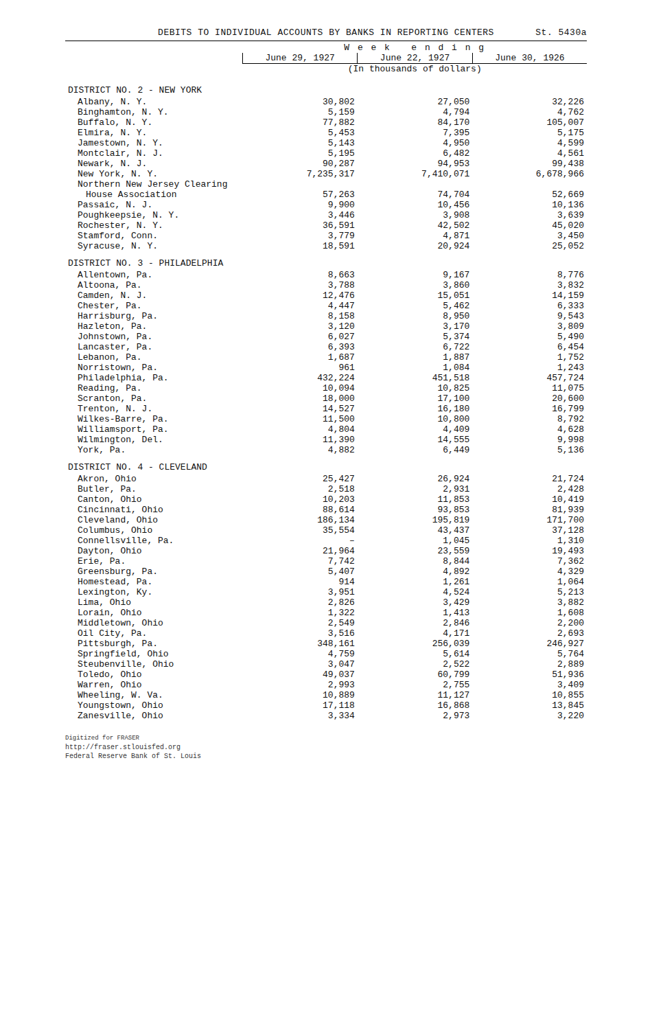DEBITS TO INDIVIDUAL ACCOUNTS BY BANKS IN REPORTING CENTERS St. 5430a
| | W e e k e n d i n g |
| --- | --- |
| | June 29, 1927 | June 22, 1927 | June 30, 1926 |
| | (In thousands of dollars) |
| DISTRICT NO. 2 - NEW YORK | | | |
| Albany, N. Y. | 30,802 | 27,050 | 32,226 |
| Binghamton, N. Y. | 5,159 | 4,794 | 4,762 |
| Buffalo, N. Y. | 77,882 | 84,170 | 105,007 |
| Elmira, N. Y. | 5,453 | 7,395 | 5,175 |
| Jamestown, N. Y. | 5,143 | 4,950 | 4,599 |
| Montclair, N. J. | 5,195 | 6,482 | 4,561 |
| Newark, N. J. | 90,287 | 94,953 | 99,438 |
| New York, N. Y. | 7,235,317 | 7,410,071 | 6,678,966 |
| Northern New Jersey Clearing | | | |
| House Association | 57,263 | 74,704 | 52,669 |
| Passaic, N. J. | 9,900 | 10,456 | 10,136 |
| Poughkeepsie, N. Y. | 3,446 | 3,908 | 3,639 |
| Rochester, N. Y. | 36,591 | 42,502 | 45,020 |
| Stamford, Conn. | 3,779 | 4,871 | 3,450 |
| Syracuse, N. Y. | 18,591 | 20,924 | 25,052 |
| DISTRICT NO. 3 - PHILADELPHIA | | | |
| Allentown, Pa. | 8,663 | 9,167 | 8,776 |
| Altoona, Pa. | 3,788 | 3,860 | 3,832 |
| Camden, N. J. | 12,476 | 15,051 | 14,159 |
| Chester, Pa. | 4,447 | 5,462 | 6,333 |
| Harrisburg, Pa. | 8,158 | 8,950 | 9,543 |
| Hazleton, Pa. | 3,120 | 3,170 | 3,809 |
| Johnstown, Pa. | 6,027 | 5,374 | 5,490 |
| Lancaster, Pa. | 6,393 | 6,722 | 6,454 |
| Lebanon, Pa. | 1,687 | 1,887 | 1,752 |
| Norristown, Pa. | 961 | 1,084 | 1,243 |
| Philadelphia, Pa. | 432,224 | 451,518 | 457,724 |
| Reading, Pa. | 10,094 | 10,825 | 11,075 |
| Scranton, Pa. | 18,000 | 17,100 | 20,600 |
| Trenton, N. J. | 14,527 | 16,180 | 16,799 |
| Wilkes-Barre, Pa. | 11,500 | 10,800 | 8,792 |
| Williamsport, Pa. | 4,804 | 4,409 | 4,628 |
| Wilmington, Del. | 11,390 | 14,555 | 9,998 |
| York, Pa. | 4,882 | 6,449 | 5,136 |
| DISTRICT NO. 4 - CLEVELAND | | | |
| Akron, Ohio | 25,427 | 26,924 | 21,724 |
| Butler, Pa. | 2,518 | 2,931 | 2,428 |
| Canton, Ohio | 10,203 | 11,853 | 10,419 |
| Cincinnati, Ohio | 88,614 | 93,853 | 81,939 |
| Cleveland, Ohio | 186,134 | 195,819 | 171,700 |
| Columbus, Ohio | 35,554 | 43,437 | 37,128 |
| Connellsville, Pa. | – | 1,045 | 1,310 |
| Dayton, Ohio | 21,964 | 23,559 | 19,493 |
| Erie, Pa. | 7,742 | 8,844 | 7,362 |
| Greensburg, Pa. | 5,407 | 4,892 | 4,329 |
| Homestead, Pa. | 914 | 1,261 | 1,064 |
| Lexington, Ky. | 3,951 | 4,524 | 5,213 |
| Lima, Ohio | 2,826 | 3,429 | 3,882 |
| Lorain, Ohio | 1,322 | 1,413 | 1,608 |
| Middletown, Ohio | 2,549 | 2,846 | 2,200 |
| Oil City, Pa. | 3,516 | 4,171 | 2,693 |
| Pittsburgh, Pa. | 348,161 | 256,039 | 246,927 |
| Springfield, Ohio | 4,759 | 5,614 | 5,764 |
| Steubenville, Ohio | 3,047 | 2,522 | 2,889 |
| Toledo, Ohio | 49,037 | 60,799 | 51,936 |
| Warren, Ohio | 2,993 | 2,755 | 3,409 |
| Wheeling, W. Va. | 10,889 | 11,127 | 10,855 |
| Youngstown, Ohio | 17,118 | 16,868 | 13,845 |
| Zanesville, Ohio | 3,334 | 2,973 | 3,220 |
Digitized for FRASER
http://fraser.stlouisfed.org
Federal Reserve Bank of St. Louis